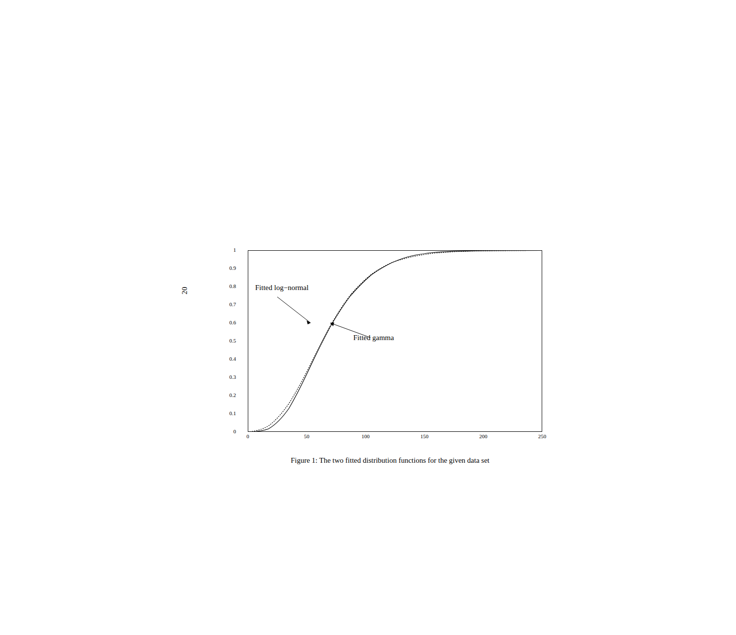20
1
0.9
0.8
0.7
0.6
0.5
0.4
0.3
0.2
0.1
0
0
50
100
150
200
250
Fitted log−normal
Fitted gamma
Figure 1: The two fitted distribution functions for the given data set